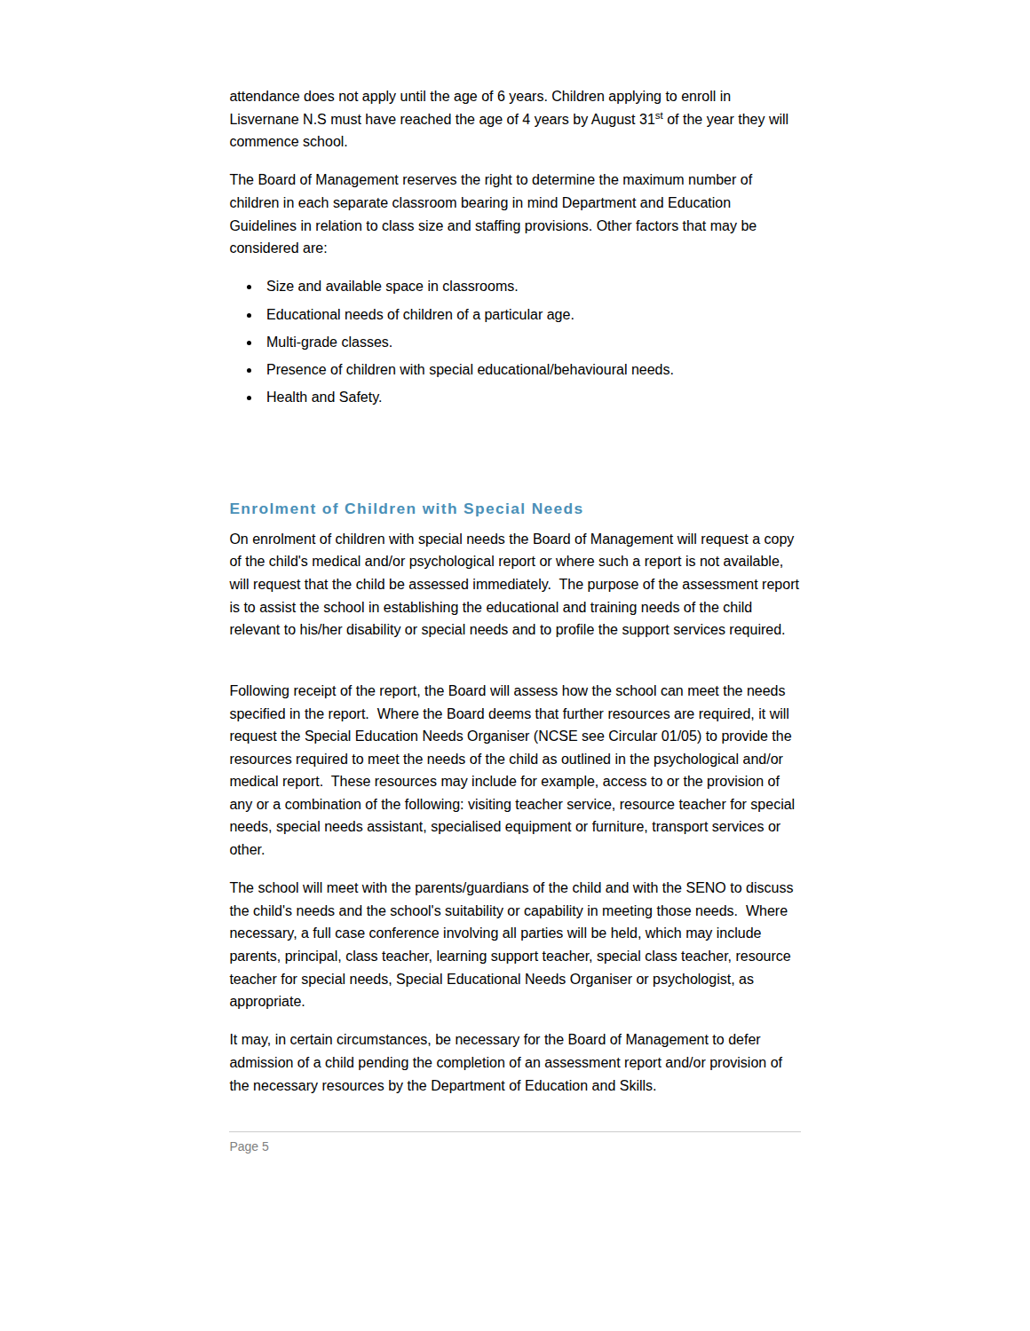attendance does not apply until the age of 6 years. Children applying to enroll in Lisvernane N.S must have reached the age of 4 years by August 31st of the year they will commence school.
The Board of Management reserves the right to determine the maximum number of children in each separate classroom bearing in mind Department and Education Guidelines in relation to class size and staffing provisions. Other factors that may be considered are:
Size and available space in classrooms.
Educational needs of children of a particular age.
Multi-grade classes.
Presence of children with special educational/behavioural needs.
Health and Safety.
Enrolment of Children with Special Needs
On enrolment of children with special needs the Board of Management will request a copy of the child's medical and/or psychological report or where such a report is not available, will request that the child be assessed immediately. The purpose of the assessment report is to assist the school in establishing the educational and training needs of the child relevant to his/her disability or special needs and to profile the support services required.
Following receipt of the report, the Board will assess how the school can meet the needs specified in the report. Where the Board deems that further resources are required, it will request the Special Education Needs Organiser (NCSE see Circular 01/05) to provide the resources required to meet the needs of the child as outlined in the psychological and/or medical report. These resources may include for example, access to or the provision of any or a combination of the following: visiting teacher service, resource teacher for special needs, special needs assistant, specialised equipment or furniture, transport services or other.
The school will meet with the parents/guardians of the child and with the SENO to discuss the child's needs and the school's suitability or capability in meeting those needs. Where necessary, a full case conference involving all parties will be held, which may include parents, principal, class teacher, learning support teacher, special class teacher, resource teacher for special needs, Special Educational Needs Organiser or psychologist, as appropriate.
It may, in certain circumstances, be necessary for the Board of Management to defer admission of a child pending the completion of an assessment report and/or provision of the necessary resources by the Department of Education and Skills.
Page 5